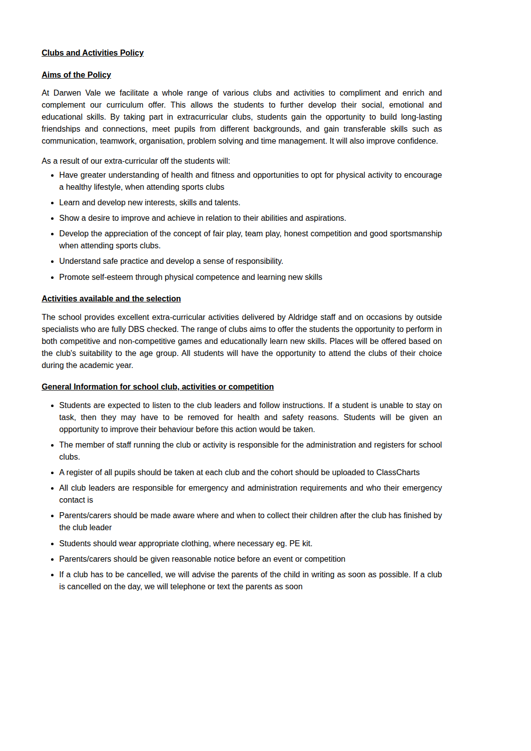Clubs and Activities Policy
Aims of the Policy
At Darwen Vale we facilitate a whole range of various clubs and activities to compliment and enrich and complement our curriculum offer. This allows the students to further develop their social, emotional and educational skills. By taking part in extracurricular clubs, students gain the opportunity to build long-lasting friendships and connections, meet pupils from different backgrounds, and gain transferable skills such as communication, teamwork, organisation, problem solving and time management. It will also improve confidence.
As a result of our extra-curricular off the students will:
Have greater understanding of health and fitness and opportunities to opt for physical activity to encourage a healthy lifestyle, when attending sports clubs
Learn and develop new interests, skills and talents.
Show a desire to improve and achieve in relation to their abilities and aspirations.
Develop the appreciation of the concept of fair play, team play, honest competition and good sportsmanship when attending sports clubs.
Understand safe practice and develop a sense of responsibility.
Promote self-esteem through physical competence and learning new skills
Activities available and the selection
The school provides excellent extra-curricular activities delivered by Aldridge staff and on occasions by outside specialists who are fully DBS checked. The range of clubs aims to offer the students the opportunity to perform in both competitive and non-competitive games and educationally learn new skills. Places will be offered based on the club's suitability to the age group. All students will have the opportunity to attend the clubs of their choice during the academic year.
General Information for school club, activities or competition
Students are expected to listen to the club leaders and follow instructions. If a student is unable to stay on task, then they may have to be removed for health and safety reasons. Students will be given an opportunity to improve their behaviour before this action would be taken.
The member of staff running the club or activity is responsible for the administration and registers for school clubs.
A register of all pupils should be taken at each club and the cohort should be uploaded to ClassCharts
All club leaders are responsible for emergency and administration requirements and who their emergency contact is
Parents/carers should be made aware where and when to collect their children after the club has finished by the club leader
Students should wear appropriate clothing, where necessary eg. PE kit.
Parents/carers should be given reasonable notice before an event or competition
If a club has to be cancelled, we will advise the parents of the child in writing as soon as possible. If a club is cancelled on the day, we will telephone or text the parents as soon